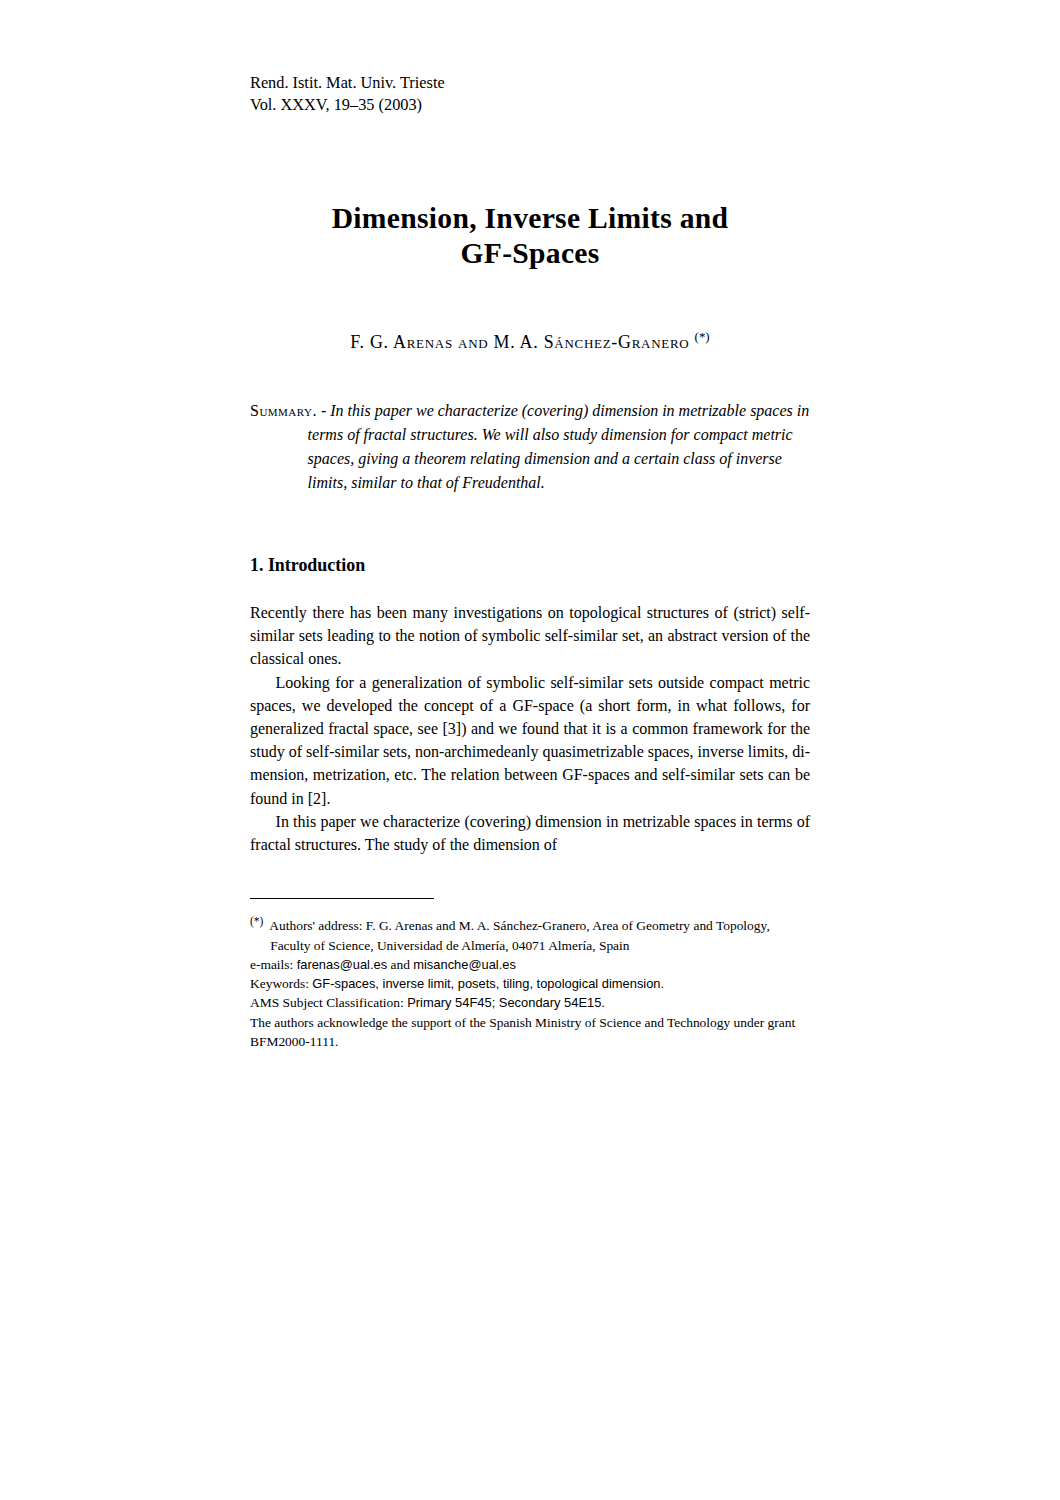Rend. Istit. Mat. Univ. Trieste
Vol. XXXV, 19–35 (2003)
Dimension, Inverse Limits and
GF-Spaces
F. G. Arenas and M. A. Sánchez-Granero (*)
Summary. - In this paper we characterize (covering) dimension in metrizable spaces in terms of fractal structures. We will also study dimension for compact metric spaces, giving a theorem relating dimension and a certain class of inverse limits, similar to that of Freudenthal.
1. Introduction
Recently there has been many investigations on topological structures of (strict) self-similar sets leading to the notion of symbolic self-similar set, an abstract version of the classical ones.
Looking for a generalization of symbolic self-similar sets outside compact metric spaces, we developed the concept of a GF-space (a short form, in what follows, for generalized fractal space, see [3]) and we found that it is a common framework for the study of self-similar sets, non-archimedeanly quasimetrizable spaces, inverse limits, dimension, metrization, etc. The relation between GF-spaces and self-similar sets can be found in [2].
In this paper we characterize (covering) dimension in metrizable spaces in terms of fractal structures. The study of the dimension of
(*) Authors' address: F. G. Arenas and M. A. Sánchez-Granero, Area of Geometry and Topology, Faculty of Science, Universidad de Almería, 04071 Almería, Spain
e-mails: farenas@ual.es and misanche@ual.es
Keywords: GF-spaces, inverse limit, posets, tiling, topological dimension.
AMS Subject Classification: Primary 54F45; Secondary 54E15.
The authors acknowledge the support of the Spanish Ministry of Science and Technology under grant BFM2000-1111.